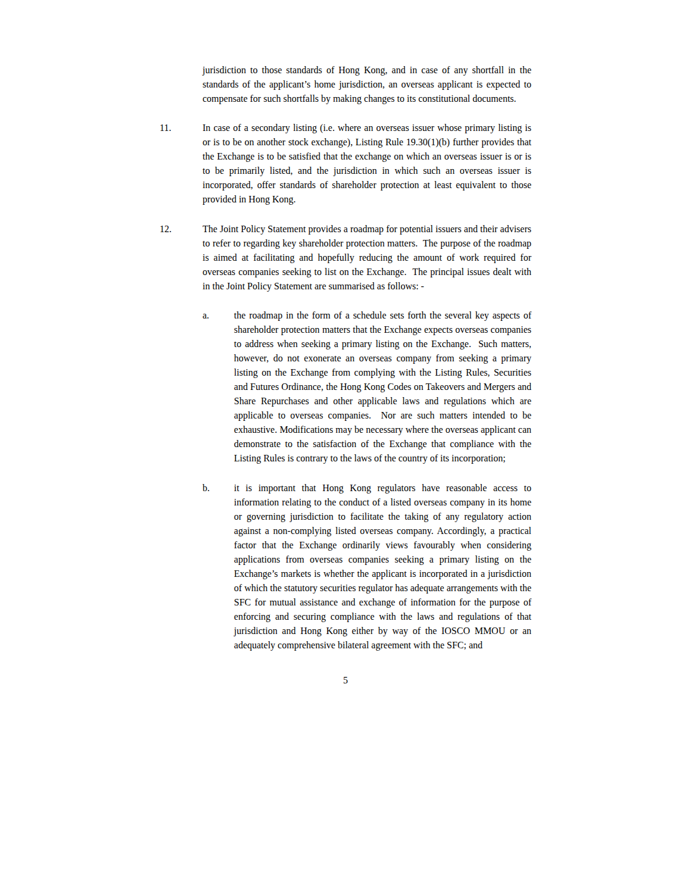jurisdiction to those standards of Hong Kong, and in case of any shortfall in the standards of the applicant’s home jurisdiction, an overseas applicant is expected to compensate for such shortfalls by making changes to its constitutional documents.
11.
In case of a secondary listing (i.e. where an overseas issuer whose primary listing is or is to be on another stock exchange), Listing Rule 19.30(1)(b) further provides that the Exchange is to be satisfied that the exchange on which an overseas issuer is or is to be primarily listed, and the jurisdiction in which such an overseas issuer is incorporated, offer standards of shareholder protection at least equivalent to those provided in Hong Kong.
12.
The Joint Policy Statement provides a roadmap for potential issuers and their advisers to refer to regarding key shareholder protection matters. The purpose of the roadmap is aimed at facilitating and hopefully reducing the amount of work required for overseas companies seeking to list on the Exchange. The principal issues dealt with in the Joint Policy Statement are summarised as follows: -
a.
the roadmap in the form of a schedule sets forth the several key aspects of shareholder protection matters that the Exchange expects overseas companies to address when seeking a primary listing on the Exchange. Such matters, however, do not exonerate an overseas company from seeking a primary listing on the Exchange from complying with the Listing Rules, Securities and Futures Ordinance, the Hong Kong Codes on Takeovers and Mergers and Share Repurchases and other applicable laws and regulations which are applicable to overseas companies. Nor are such matters intended to be exhaustive. Modifications may be necessary where the overseas applicant can demonstrate to the satisfaction of the Exchange that compliance with the Listing Rules is contrary to the laws of the country of its incorporation;
b.
it is important that Hong Kong regulators have reasonable access to information relating to the conduct of a listed overseas company in its home or governing jurisdiction to facilitate the taking of any regulatory action against a non-complying listed overseas company. Accordingly, a practical factor that the Exchange ordinarily views favourably when considering applications from overseas companies seeking a primary listing on the Exchange’s markets is whether the applicant is incorporated in a jurisdiction of which the statutory securities regulator has adequate arrangements with the SFC for mutual assistance and exchange of information for the purpose of enforcing and securing compliance with the laws and regulations of that jurisdiction and Hong Kong either by way of the IOSCO MMOU or an adequately comprehensive bilateral agreement with the SFC; and
5